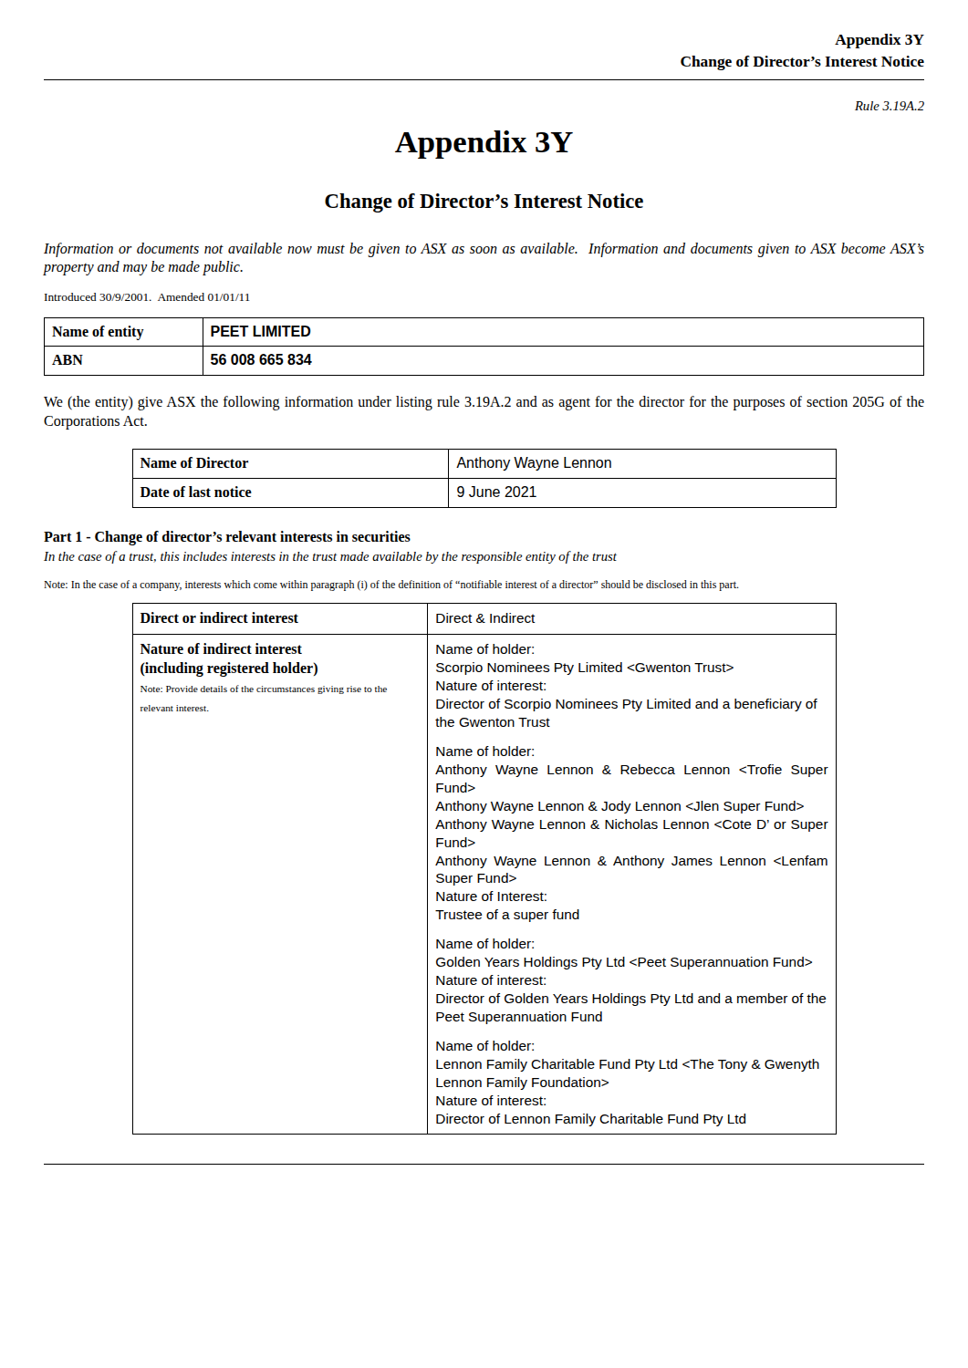Appendix 3Y
Change of Director’s Interest Notice
Rule 3.19A.2
Appendix 3Y
Change of Director’s Interest Notice
Information or documents not available now must be given to ASX as soon as available. Information and documents given to ASX become ASX’s property and may be made public.
Introduced 30/9/2001. Amended 01/01/11
| Name of entity | PEET LIMITED |
| ABN | 56 008 665 834 |
We (the entity) give ASX the following information under listing rule 3.19A.2 and as agent for the director for the purposes of section 205G of the Corporations Act.
| Name of Director | Anthony Wayne Lennon |
| Date of last notice | 9 June 2021 |
Part 1 - Change of director’s relevant interests in securities
In the case of a trust, this includes interests in the trust made available by the responsible entity of the trust
Note: In the case of a company, interests which come within paragraph (i) of the definition of “notifiable interest of a director” should be disclosed in this part.
| Direct or indirect interest | Direct & Indirect |
| Nature of indirect interest (including registered holder) Note: Provide details of the circumstances giving rise to the relevant interest. | Name of holder: Scorpio Nominees Pty Limited <Gwenton Trust> Nature of interest: Director of Scorpio Nominees Pty Limited and a beneficiary of the Gwenton Trust Name of holder: Anthony Wayne Lennon & Rebecca Lennon <Trofie Super Fund> Anthony Wayne Lennon & Jody Lennon <Jlen Super Fund> Anthony Wayne Lennon & Nicholas Lennon <Cote D’ or Super Fund> Anthony Wayne Lennon & Anthony James Lennon <Lenfam Super Fund> Nature of Interest: Trustee of a super fund Name of holder: Golden Years Holdings Pty Ltd <Peet Superannuation Fund> Nature of interest: Director of Golden Years Holdings Pty Ltd and a member of the Peet Superannuation Fund Name of holder: Lennon Family Charitable Fund Pty Ltd <The Tony & Gwenyth Lennon Family Foundation> Nature of interest: Director of Lennon Family Charitable Fund Pty Ltd |